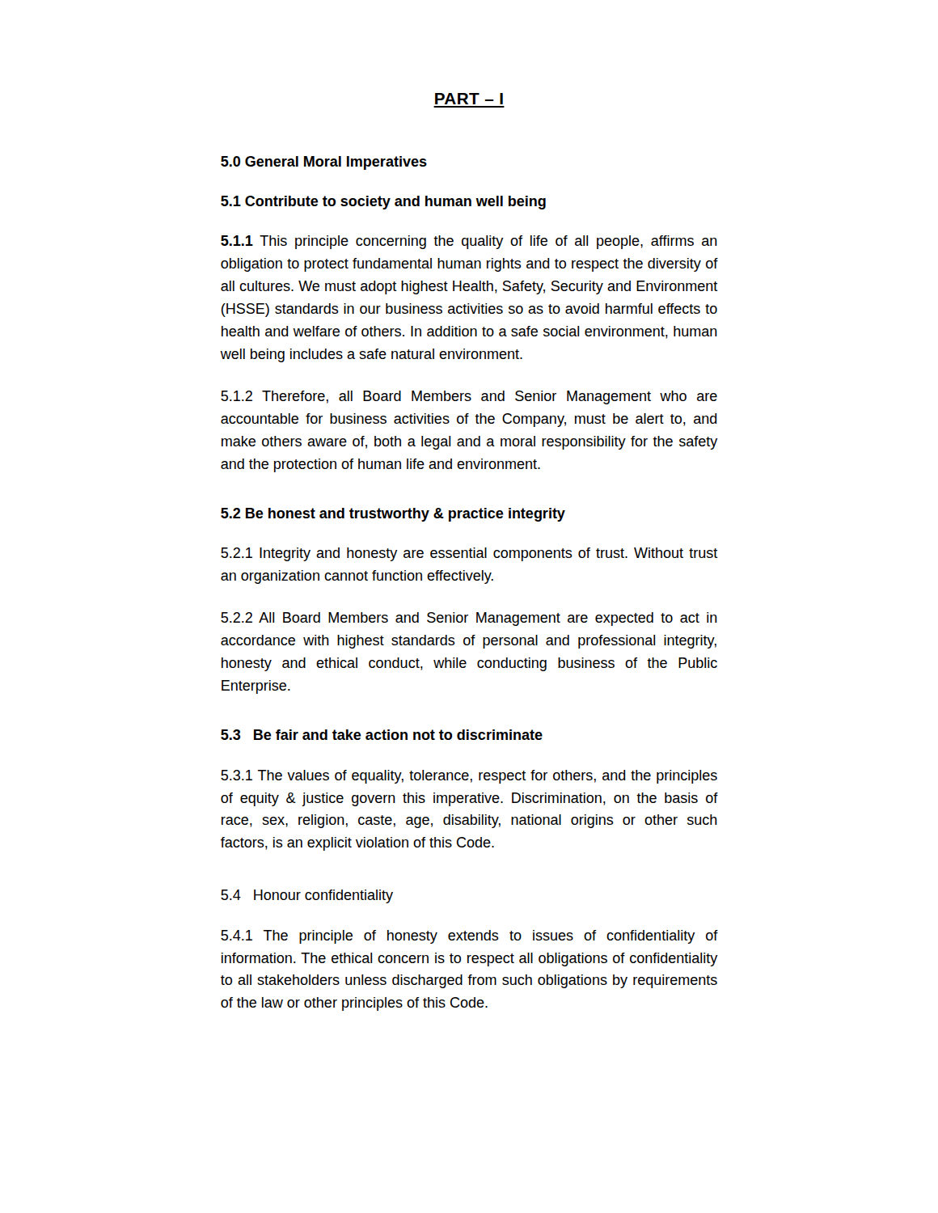PART – I
5.0 General Moral Imperatives
5.1 Contribute to society and human well being
5.1.1 This principle concerning the quality of life of all people, affirms an obligation to protect fundamental human rights and to respect the diversity of all cultures. We must adopt highest Health, Safety, Security and Environment (HSSE) standards in our business activities so as to avoid harmful effects to health and welfare of others. In addition to a safe social environment, human well being includes a safe natural environment.
5.1.2 Therefore, all Board Members and Senior Management who are accountable for business activities of the Company, must be alert to, and make others aware of, both a legal and a moral responsibility for the safety and the protection of human life and environment.
5.2 Be honest and trustworthy & practice integrity
5.2.1 Integrity and honesty are essential components of trust. Without trust an organization cannot function effectively.
5.2.2 All Board Members and Senior Management are expected to act in accordance with highest standards of personal and professional integrity, honesty and ethical conduct, while conducting business of the Public Enterprise.
5.3 Be fair and take action not to discriminate
5.3.1 The values of equality, tolerance, respect for others, and the principles of equity & justice govern this imperative. Discrimination, on the basis of race, sex, religion, caste, age, disability, national origins or other such factors, is an explicit violation of this Code.
5.4 Honour confidentiality
5.4.1 The principle of honesty extends to issues of confidentiality of information. The ethical concern is to respect all obligations of confidentiality to all stakeholders unless discharged from such obligations by requirements of the law or other principles of this Code.